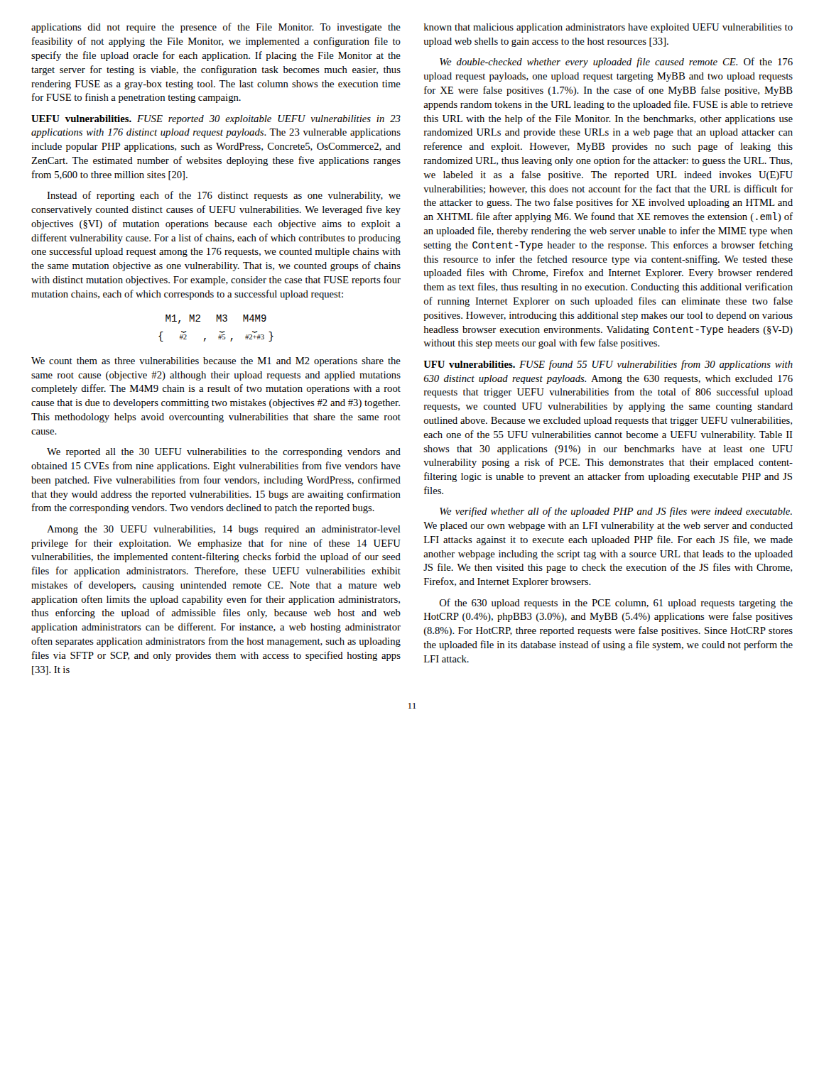applications did not require the presence of the File Monitor. To investigate the feasibility of not applying the File Monitor, we implemented a configuration file to specify the file upload oracle for each application. If placing the File Monitor at the target server for testing is viable, the configuration task becomes much easier, thus rendering FUSE as a gray-box testing tool. The last column shows the execution time for FUSE to finish a penetration testing campaign.
UEFU vulnerabilities. FUSE reported 30 exploitable UEFU vulnerabilities in 23 applications with 176 distinct upload request payloads. The 23 vulnerable applications include popular PHP applications, such as WordPress, Concrete5, OsCommerce2, and ZenCart. The estimated number of websites deploying these five applications ranges from 5,600 to three million sites [20].
Instead of reporting each of the 176 distinct requests as one vulnerability, we conservatively counted distinct causes of UEFU vulnerabilities. We leveraged five key objectives (§VI) of mutation operations because each objective aims to exploit a different vulnerability cause. For a list of chains, each of which contributes to producing one successful upload request among the 176 requests, we counted multiple chains with the same mutation objective as one vulnerability. That is, we counted groups of chains with distinct mutation objectives. For example, consider the case that FUSE reports four mutation chains, each of which corresponds to a successful upload request:
{M1, M2⏟#2, M3⏟#5, M4M9⏟#2+#3}
We count them as three vulnerabilities because the M1 and M2 operations share the same root cause (objective #2) although their upload requests and applied mutations completely differ. The M4M9 chain is a result of two mutation operations with a root cause that is due to developers committing two mistakes (objectives #2 and #3) together. This methodology helps avoid overcounting vulnerabilities that share the same root cause.
We reported all the 30 UEFU vulnerabilities to the corresponding vendors and obtained 15 CVEs from nine applications. Eight vulnerabilities from five vendors have been patched. Five vulnerabilities from four vendors, including WordPress, confirmed that they would address the reported vulnerabilities. 15 bugs are awaiting confirmation from the corresponding vendors. Two vendors declined to patch the reported bugs.
Among the 30 UEFU vulnerabilities, 14 bugs required an administrator-level privilege for their exploitation. We emphasize that for nine of these 14 UEFU vulnerabilities, the implemented content-filtering checks forbid the upload of our seed files for application administrators. Therefore, these UEFU vulnerabilities exhibit mistakes of developers, causing unintended remote CE. Note that a mature web application often limits the upload capability even for their application administrators, thus enforcing the upload of admissible files only, because web host and web application administrators can be different. For instance, a web hosting administrator often separates application administrators from the host management, such as uploading files via SFTP or SCP, and only provides them with access to specified hosting apps [33]. It is
known that malicious application administrators have exploited UEFU vulnerabilities to upload web shells to gain access to the host resources [33].
We double-checked whether every uploaded file caused remote CE. Of the 176 upload request payloads, one upload request targeting MyBB and two upload requests for XE were false positives (1.7%). In the case of one MyBB false positive, MyBB appends random tokens in the URL leading to the uploaded file. FUSE is able to retrieve this URL with the help of the File Monitor. In the benchmarks, other applications use randomized URLs and provide these URLs in a web page that an upload attacker can reference and exploit. However, MyBB provides no such page of leaking this randomized URL, thus leaving only one option for the attacker: to guess the URL. Thus, we labeled it as a false positive. The reported URL indeed invokes U(E)FU vulnerabilities; however, this does not account for the fact that the URL is difficult for the attacker to guess. The two false positives for XE involved uploading an HTML and an XHTML file after applying M6. We found that XE removes the extension (.eml) of an uploaded file, thereby rendering the web server unable to infer the MIME type when setting the Content-Type header to the response. This enforces a browser fetching this resource to infer the fetched resource type via content-sniffing. We tested these uploaded files with Chrome, Firefox and Internet Explorer. Every browser rendered them as text files, thus resulting in no execution. Conducting this additional verification of running Internet Explorer on such uploaded files can eliminate these two false positives. However, introducing this additional step makes our tool to depend on various headless browser execution environments. Validating Content-Type headers (§V-D) without this step meets our goal with few false positives.
UFU vulnerabilities. FUSE found 55 UFU vulnerabilities from 30 applications with 630 distinct upload request payloads. Among the 630 requests, which excluded 176 requests that trigger UEFU vulnerabilities from the total of 806 successful upload requests, we counted UFU vulnerabilities by applying the same counting standard outlined above. Because we excluded upload requests that trigger UEFU vulnerabilities, each one of the 55 UFU vulnerabilities cannot become a UEFU vulnerability. Table II shows that 30 applications (91%) in our benchmarks have at least one UFU vulnerability posing a risk of PCE. This demonstrates that their emplaced content-filtering logic is unable to prevent an attacker from uploading executable PHP and JS files.
We verified whether all of the uploaded PHP and JS files were indeed executable. We placed our own webpage with an LFI vulnerability at the web server and conducted LFI attacks against it to execute each uploaded PHP file. For each JS file, we made another webpage including the script tag with a source URL that leads to the uploaded JS file. We then visited this page to check the execution of the JS files with Chrome, Firefox, and Internet Explorer browsers.
Of the 630 upload requests in the PCE column, 61 upload requests targeting the HotCRP (0.4%), phpBB3 (3.0%), and MyBB (5.4%) applications were false positives (8.8%). For HotCRP, three reported requests were false positives. Since HotCRP stores the uploaded file in its database instead of using a file system, we could not perform the LFI attack.
11